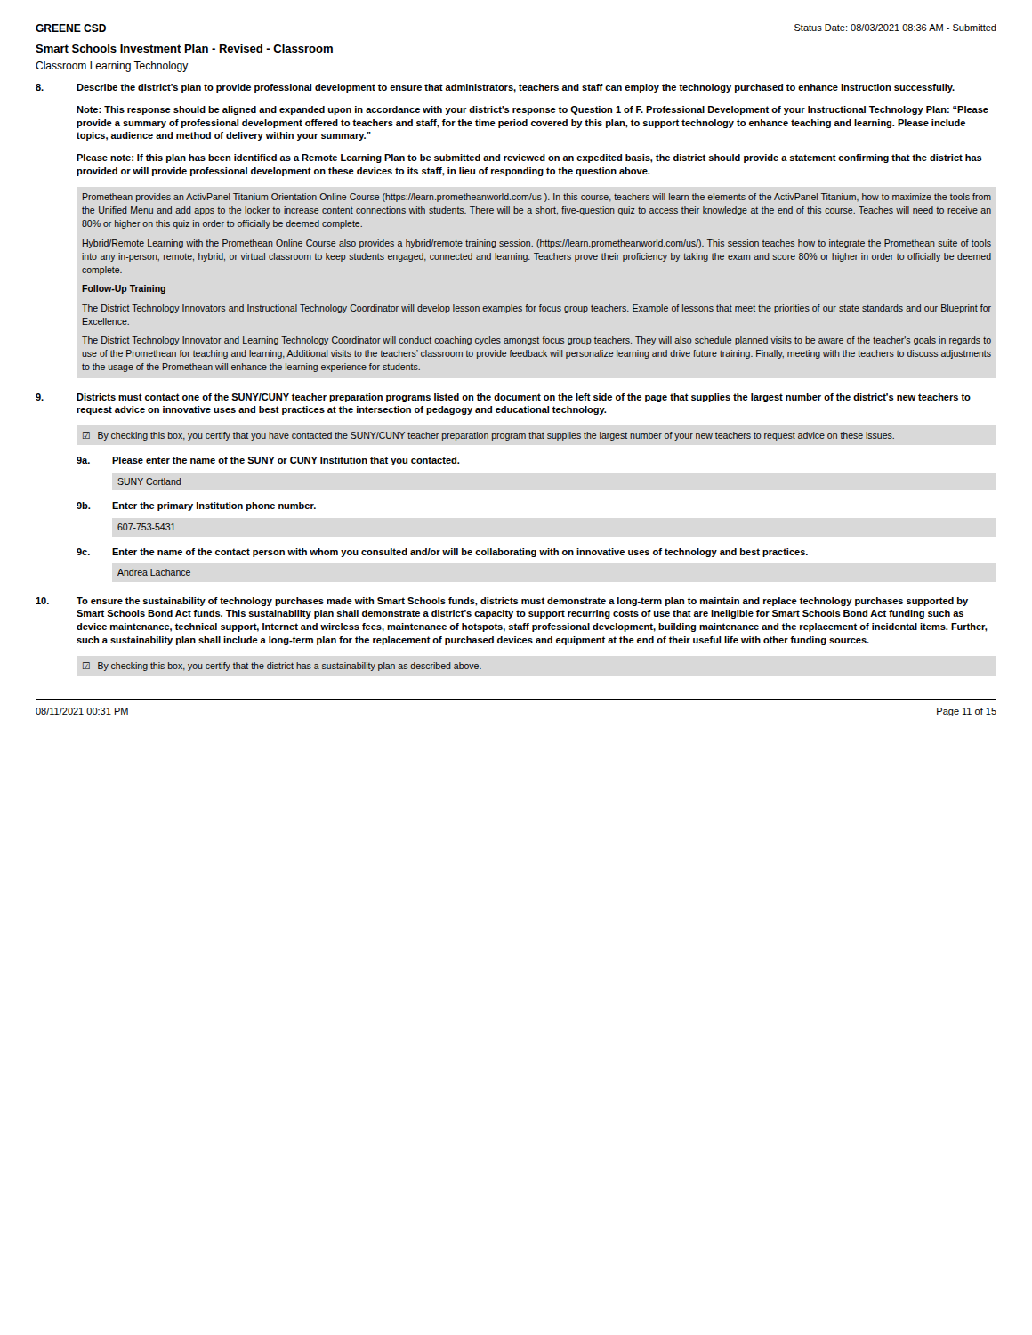GREENE CSD
Status Date: 08/03/2021 08:36 AM - Submitted
Smart Schools Investment Plan - Revised - Classroom
Classroom Learning Technology
8.
Describe the district's plan to provide professional development to ensure that administrators, teachers and staff can employ the technology purchased to enhance instruction successfully.
Note: This response should be aligned and expanded upon in accordance with your district's response to Question 1 of F. Professional Development of your Instructional Technology Plan: “Please provide a summary of professional development offered to teachers and staff, for the time period covered by this plan, to support technology to enhance teaching and learning. Please include topics, audience and method of delivery within your summary.”
Please note: If this plan has been identified as a Remote Learning Plan to be submitted and reviewed on an expedited basis, the district should provide a statement confirming that the district has provided or will provide professional development on these devices to its staff, in lieu of responding to the question above.
Promethean provides an ActivPanel Titanium Orientation Online Course (https://learn.prometheanworld.com/us ). In this course, teachers will learn the elements of the ActivPanel Titanium, how to maximize the tools from the Unified Menu and add apps to the locker to increase content connections with students. There will be a short, five-question quiz to access their knowledge at the end of this course. Teaches will need to receive an 80% or higher on this quiz in order to officially be deemed complete.
Hybrid/Remote Learning with the Promethean Online Course also provides a hybrid/remote training session. (https://learn.prometheanworld.com/us/). This session teaches how to integrate the Promethean suite of tools into any in-person, remote, hybrid, or virtual classroom to keep students engaged, connected and learning. Teachers prove their proficiency by taking the exam and score 80% or higher in order to officially be deemed complete.
Follow-Up Training
The District Technology Innovators and Instructional Technology Coordinator will develop lesson examples for focus group teachers. Example of lessons that meet the priorities of our state standards and our Blueprint for Excellence.
The District Technology Innovator and Learning Technology Coordinator will conduct coaching cycles amongst focus group teachers. They will also schedule planned visits to be aware of the teacher's goals in regards to use of the Promethean for teaching and learning, Additional visits to the teachers’ classroom to provide feedback will personalize learning and drive future training. Finally, meeting with the teachers to discuss adjustments to the usage of the Promethean will enhance the learning experience for students.
9.
Districts must contact one of the SUNY/CUNY teacher preparation programs listed on the document on the left side of the page that supplies the largest number of the district's new teachers to request advice on innovative uses and best practices at the intersection of pedagogy and educational technology.
☑ By checking this box, you certify that you have contacted the SUNY/CUNY teacher preparation program that supplies the largest number of your new teachers to request advice on these issues.
9a.
Please enter the name of the SUNY or CUNY Institution that you contacted.
SUNY Cortland
9b.
Enter the primary Institution phone number.
607-753-5431
9c.
Enter the name of the contact person with whom you consulted and/or will be collaborating with on innovative uses of technology and best practices.
Andrea Lachance
10.
To ensure the sustainability of technology purchases made with Smart Schools funds, districts must demonstrate a long-term plan to maintain and replace technology purchases supported by Smart Schools Bond Act funds. This sustainability plan shall demonstrate a district's capacity to support recurring costs of use that are ineligible for Smart Schools Bond Act funding such as device maintenance, technical support, Internet and wireless fees, maintenance of hotspots, staff professional development, building maintenance and the replacement of incidental items. Further, such a sustainability plan shall include a long-term plan for the replacement of purchased devices and equipment at the end of their useful life with other funding sources.
☑ By checking this box, you certify that the district has a sustainability plan as described above.
08/11/2021 00:31 PM
Page 11 of 15